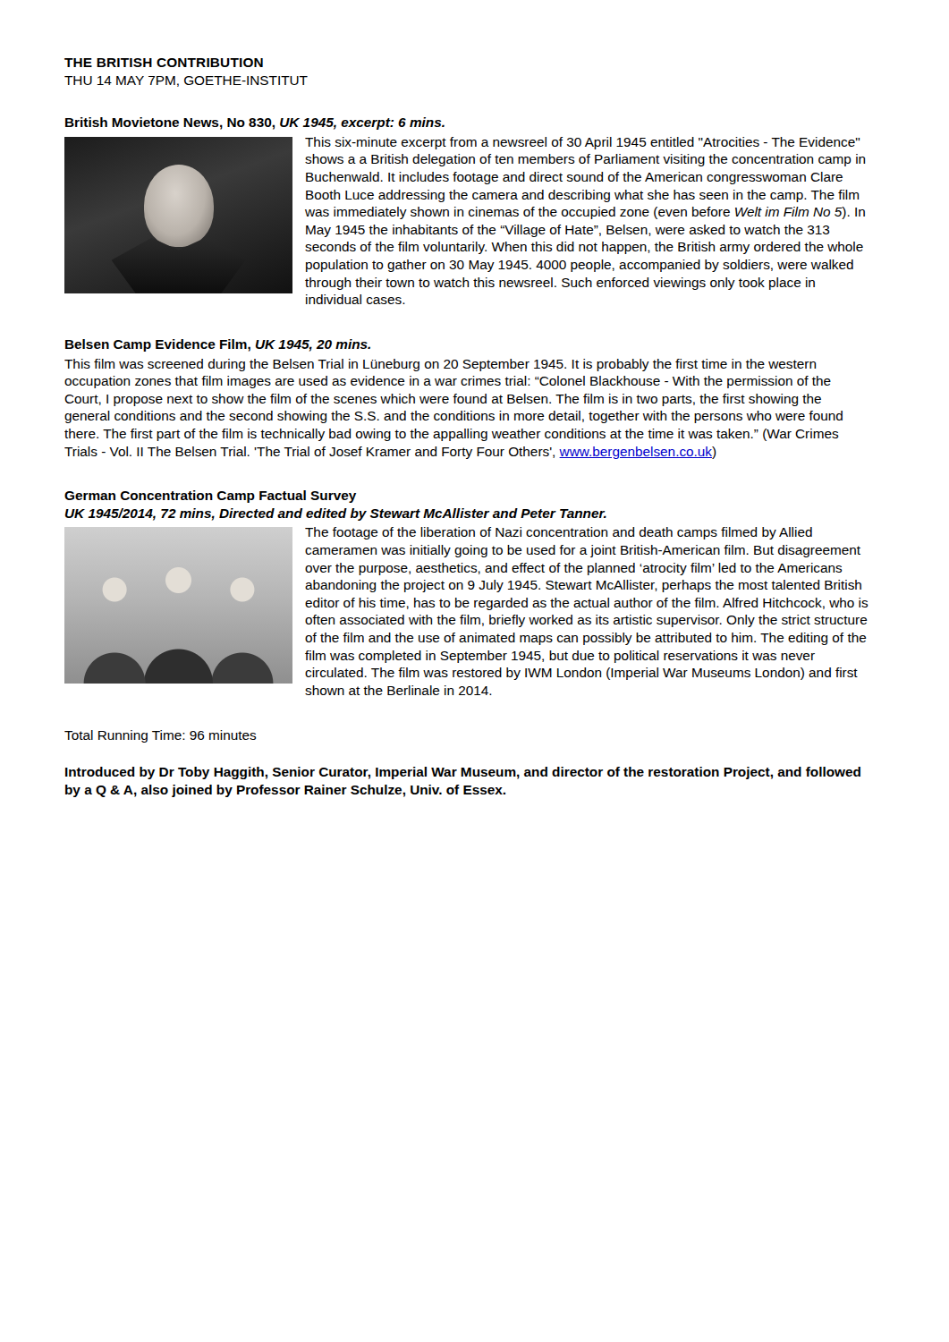THE BRITISH CONTRIBUTION
THU 14 MAY 7PM, GOETHE-INSTITUT
British Movietone News, No 830, UK 1945, excerpt: 6 mins.
This six-minute excerpt from a newsreel of 30 April 1945 entitled "Atrocities - The Evidence" shows a a British delegation of ten members of Parliament visiting the concentration camp in Buchenwald. It includes footage and direct sound of the American congresswoman Clare Booth Luce addressing the camera and describing what she has seen in the camp. The film was immediately shown in cinemas of the occupied zone (even before Welt im Film No 5). In May 1945 the inhabitants of the “Village of Hate”, Belsen, were asked to watch the 313 seconds of the film voluntarily. When this did not happen, the British army ordered the whole population to gather on 30 May 1945. 4000 people, accompanied by soldiers, were walked through their town to watch this newsreel. Such enforced viewings only took place in individual cases.
Belsen Camp Evidence Film, UK 1945, 20 mins.
This film was screened during the Belsen Trial in Lüneburg on 20 September 1945. It is probably the first time in the western occupation zones that film images are used as evidence in a war crimes trial: “Colonel Blackhouse - With the permission of the Court, I propose next to show the film of the scenes which were found at Belsen. The film is in two parts, the first showing the general conditions and the second showing the S.S. and the conditions in more detail, together with the persons who were found there. The first part of the film is technically bad owing to the appalling weather conditions at the time it was taken.” (War Crimes Trials - Vol. II The Belsen Trial. 'The Trial of Josef Kramer and Forty Four Others', www.bergenbelsen.co.uk)
German Concentration Camp Factual Survey
UK 1945/2014, 72 mins, Directed and edited by Stewart McAllister and Peter Tanner.
The footage of the liberation of Nazi concentration and death camps filmed by Allied cameramen was initially going to be used for a joint British-American film. But disagreement over the purpose, aesthetics, and effect of the planned ‘atrocity film’ led to the Americans abandoning the project on 9 July 1945. Stewart McAllister, perhaps the most talented British editor of his time, has to be regarded as the actual author of the film. Alfred Hitchcock, who is often associated with the film, briefly worked as its artistic supervisor. Only the strict structure of the film and the use of animated maps can possibly be attributed to him. The editing of the film was completed in September 1945, but due to political reservations it was never circulated. The film was restored by IWM London (Imperial War Museums London) and first shown at the Berlinale in 2014.
Total Running Time: 96 minutes
Introduced by Dr Toby Haggith, Senior Curator, Imperial War Museum, and director of the restoration Project, and followed by a Q & A, also joined by Professor Rainer Schulze, Univ. of Essex.